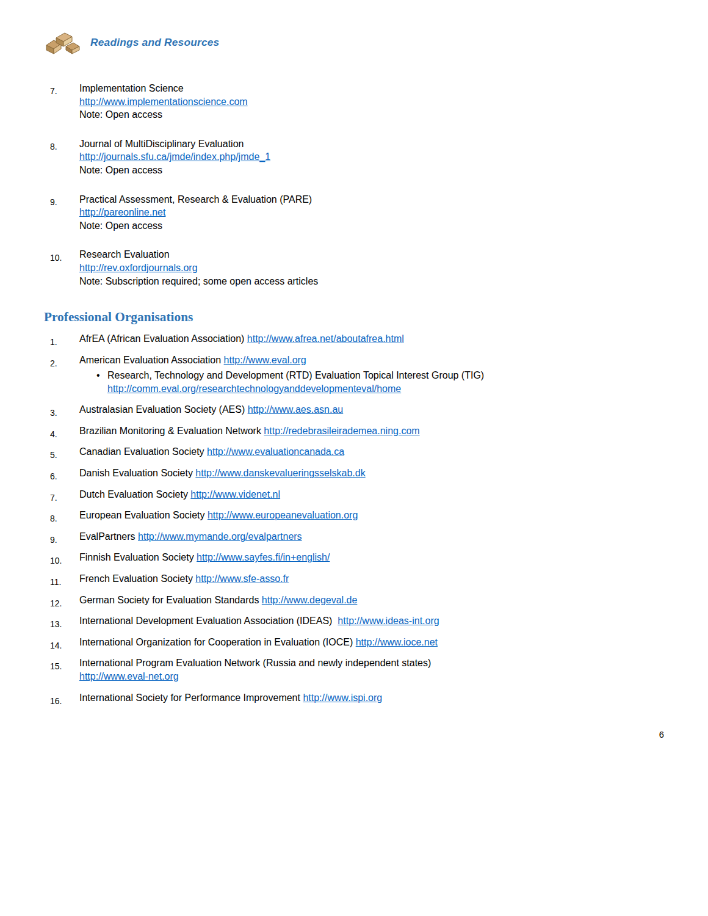Readings and Resources
7. Implementation Science http://www.implementationscience.com Note: Open access
8. Journal of MultiDisciplinary Evaluation http://journals.sfu.ca/jmde/index.php/jmde_1 Note: Open access
9. Practical Assessment, Research & Evaluation (PARE) http://pareonline.net Note: Open access
10. Research Evaluation http://rev.oxfordjournals.org Note: Subscription required; some open access articles
Professional Organisations
1. AfrEA (African Evaluation Association) http://www.afrea.net/aboutafrea.html
2. American Evaluation Association http://www.eval.org
Research, Technology and Development (RTD) Evaluation Topical Interest Group (TIG) http://comm.eval.org/researchtechnologyanddevelopmenteval/home
3. Australasian Evaluation Society (AES) http://www.aes.asn.au
4. Brazilian Monitoring & Evaluation Network http://redebrasileirademea.ning.com
5. Canadian Evaluation Society http://www.evaluationcanada.ca
6. Danish Evaluation Society http://www.danskevalueringsselskab.dk
7. Dutch Evaluation Society http://www.videnet.nl
8. European Evaluation Society http://www.europeanevaluation.org
9. EvalPartners http://www.mymande.org/evalpartners
10. Finnish Evaluation Society http://www.sayfes.fi/in+english/
11. French Evaluation Society http://www.sfe-asso.fr
12. German Society for Evaluation Standards http://www.degeval.de
13. International Development Evaluation Association (IDEAS) http://www.ideas-int.org
14. International Organization for Cooperation in Evaluation (IOCE) http://www.ioce.net
15. International Program Evaluation Network (Russia and newly independent states) http://www.eval-net.org
16. International Society for Performance Improvement http://www.ispi.org
6